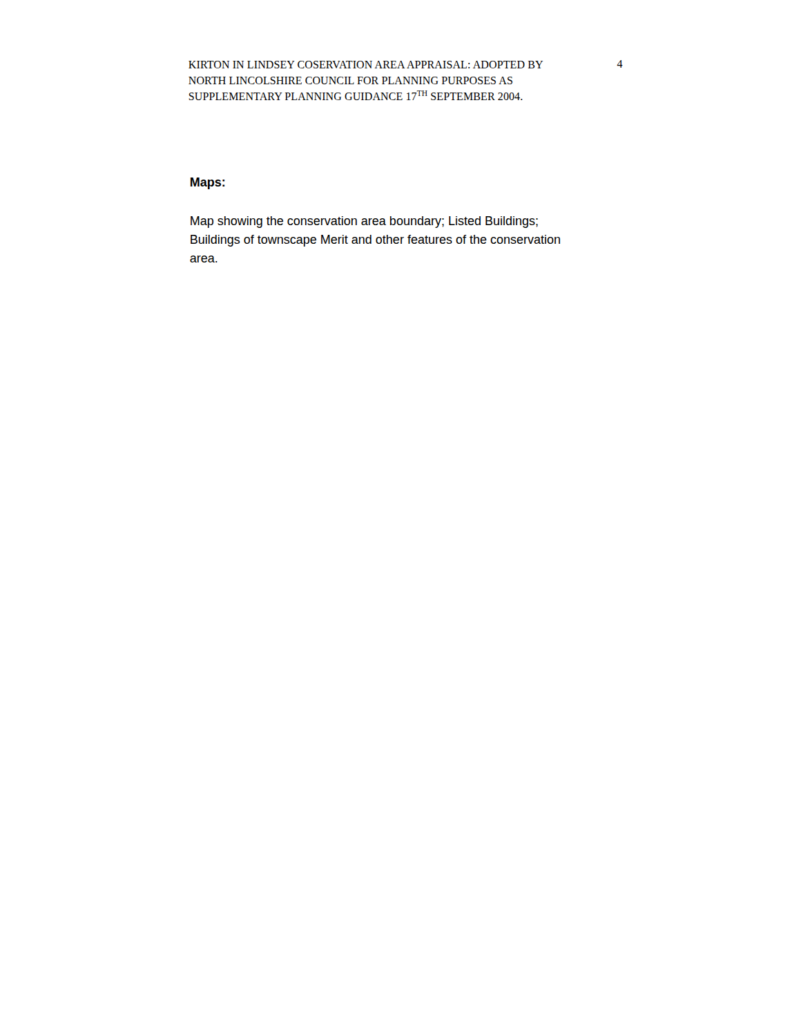4
Kirton in Lindsey Coservation Area Appraisal: Adopted by North Lincolshire Council for Planning Purposes as Supplementary Planning Guidance 17th September 2004.
Maps:
Map showing the conservation area boundary; Listed Buildings; Buildings of townscape Merit and other features of the conservation area.